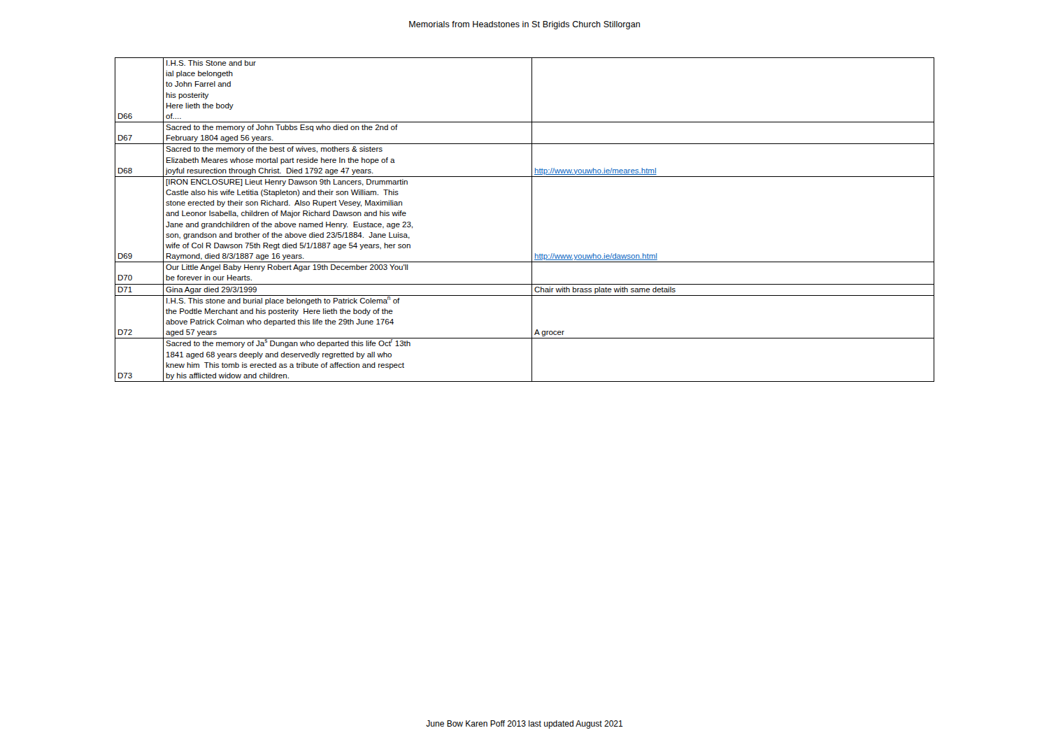Memorials from Headstones in St Brigids Church Stillorgan
| D66 | I.H.S. This Stone and bur ial place belongeth to John Farrel and his posterity Here lieth the body of.... | |
| D67 | Sacred to the memory of John Tubbs Esq who died on the 2nd of February 1804 aged 56 years. | |
| D68 | Sacred to the memory of the best of wives, mothers & sisters Elizabeth Meares whose mortal part reside here In the hope of a joyful resurection through Christ. Died 1792 age 47 years. | http://www.youwho.ie/meares.html |
| D69 | [IRON ENCLOSURE] Lieut Henry Dawson 9th Lancers, Drummartin Castle also his wife Letitia (Stapleton) and their son William. This stone erected by their son Richard. Also Rupert Vesey, Maximilian and Leonor Isabella, children of Major Richard Dawson and his wife Jane and grandchildren of the above named Henry. Eustace, age 23, son, grandson and brother of the above died 23/5/1884. Jane Luisa, wife of Col R Dawson 75th Regt died 5/1/1887 age 54 years, her son Raymond, died 8/3/1887 age 16 years. | http://www.youwho.ie/dawson.html |
| D70 | Our Little Angel Baby Henry Robert Agar 19th December 2003 You'll be forever in our Hearts. | |
| D71 | Gina Agar died 29/3/1999 | Chair with brass plate with same details |
| D72 | I.H.S. This stone and burial place belongeth to Patrick Colema n of the Podtle Merchant and his posterity Here lieth the body of the above Patrick Colman who departed this life the 29th June 1764 aged 57 years | A grocer |
| D73 | Sacred to the memory of Ja s Dungan who departed this life Oct r 13th 1841 aged 68 years deeply and deservedly regretted by all who knew him This tomb is erected as a tribute of affection and respect by his afflicted widow and children. | |
June Bow Karen Poff 2013 last updated August 2021